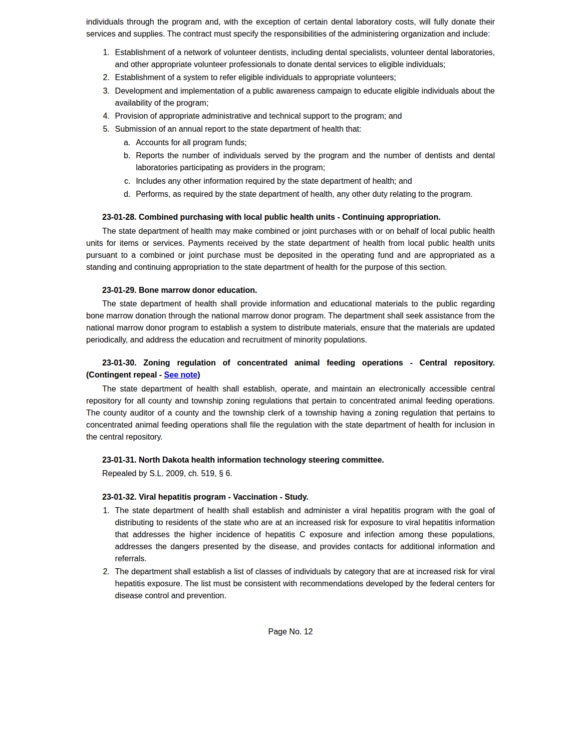individuals through the program and, with the exception of certain dental laboratory costs, will fully donate their services and supplies. The contract must specify the responsibilities of the administering organization and include:
Establishment of a network of volunteer dentists, including dental specialists, volunteer dental laboratories, and other appropriate volunteer professionals to donate dental services to eligible individuals;
Establishment of a system to refer eligible individuals to appropriate volunteers;
Development and implementation of a public awareness campaign to educate eligible individuals about the availability of the program;
Provision of appropriate administrative and technical support to the program; and
Submission of an annual report to the state department of health that:
Accounts for all program funds;
Reports the number of individuals served by the program and the number of dentists and dental laboratories participating as providers in the program;
Includes any other information required by the state department of health; and
Performs, as required by the state department of health, any other duty relating to the program.
23-01-28. Combined purchasing with local public health units - Continuing appropriation.
The state department of health may make combined or joint purchases with or on behalf of local public health units for items or services. Payments received by the state department of health from local public health units pursuant to a combined or joint purchase must be deposited in the operating fund and are appropriated as a standing and continuing appropriation to the state department of health for the purpose of this section.
23-01-29. Bone marrow donor education.
The state department of health shall provide information and educational materials to the public regarding bone marrow donation through the national marrow donor program. The department shall seek assistance from the national marrow donor program to establish a system to distribute materials, ensure that the materials are updated periodically, and address the education and recruitment of minority populations.
23-01-30. Zoning regulation of concentrated animal feeding operations - Central repository. (Contingent repeal - See note)
The state department of health shall establish, operate, and maintain an electronically accessible central repository for all county and township zoning regulations that pertain to concentrated animal feeding operations. The county auditor of a county and the township clerk of a township having a zoning regulation that pertains to concentrated animal feeding operations shall file the regulation with the state department of health for inclusion in the central repository.
23-01-31. North Dakota health information technology steering committee.
Repealed by S.L. 2009, ch. 519, § 6.
23-01-32. Viral hepatitis program - Vaccination - Study.
The state department of health shall establish and administer a viral hepatitis program with the goal of distributing to residents of the state who are at an increased risk for exposure to viral hepatitis information that addresses the higher incidence of hepatitis C exposure and infection among these populations, addresses the dangers presented by the disease, and provides contacts for additional information and referrals.
The department shall establish a list of classes of individuals by category that are at increased risk for viral hepatitis exposure. The list must be consistent with recommendations developed by the federal centers for disease control and prevention.
Page No. 12